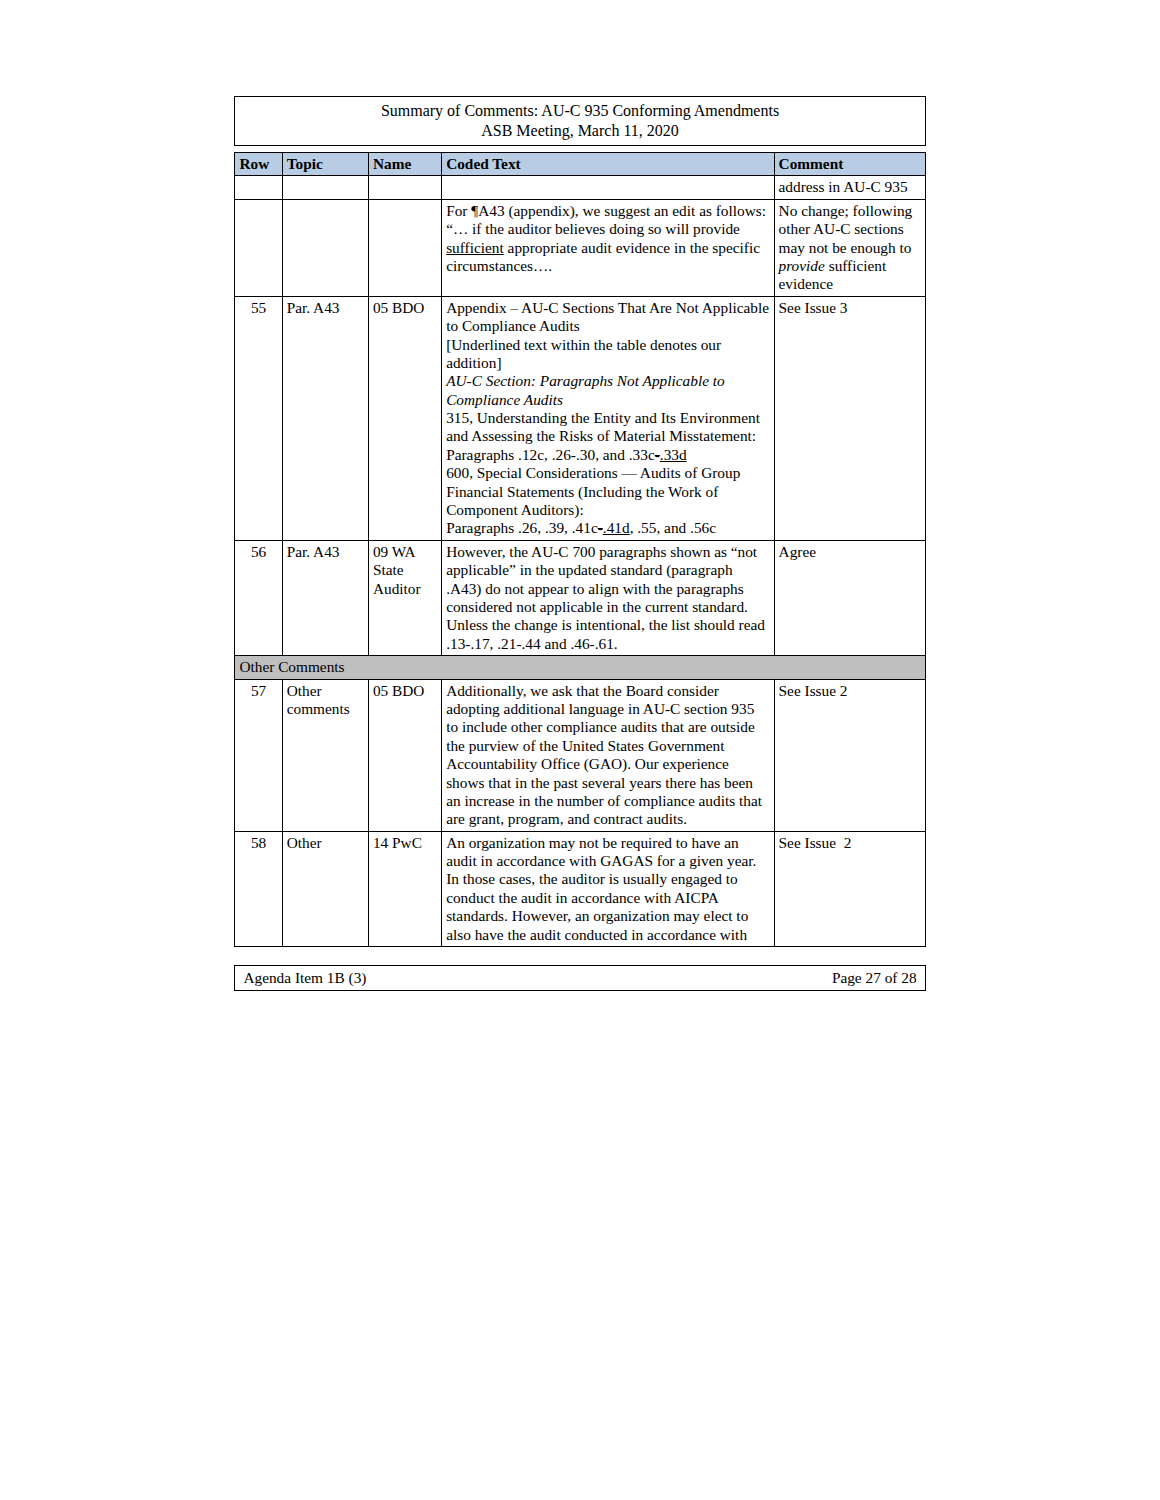Summary of Comments: AU-C 935 Conforming Amendments
ASB Meeting, March 11, 2020
| Row | Topic | Name | Coded Text | Comment |
| --- | --- | --- | --- | --- |
| | | | | address in AU-C 935 |
| | | | For ¶A43 (appendix), we suggest an edit as follows: “… if the auditor believes doing so will provide sufficient appropriate audit evidence in the specific circumstances…. | No change; following other AU-C sections may not be enough to provide sufficient evidence |
| 55 | Par. A43 | 05 BDO | Appendix – AU-C Sections That Are Not Applicable to Compliance Audits [Underlined text within the table denotes our addition] AU-C Section: Paragraphs Not Applicable to Compliance Audits 315, Understanding the Entity and Its Environment and Assessing the Risks of Material Misstatement: Paragraphs .12c, .26-.30, and .33c - .33d 600, Special Considerations — Audits of Group Financial Statements (Including the Work of Component Auditors): Paragraphs .26, .39, .41c - .41d , .55, and .56c | See Issue 3 |
| 56 | Par. A43 | 09 WA State Auditor | However, the AU-C 700 paragraphs shown as “not applicable” in the updated standard (paragraph .A43) do not appear to align with the paragraphs considered not applicable in the current standard. Unless the change is intentional, the list should read .13-.17, .21-.44 and .46-.61. | Agree |
| Other Comments |
| 57 | Other comments | 05 BDO | Additionally, we ask that the Board consider adopting additional language in AU-C section 935 to include other compliance audits that are outside the purview of the United States Government Accountability Office (GAO). Our experience shows that in the past several years there has been an increase in the number of compliance audits that are grant, program, and contract audits. | See Issue 2 |
| 58 | Other | 14 PwC | An organization may not be required to have an audit in accordance with GAGAS for a given year. In those cases, the auditor is usually engaged to conduct the audit in accordance with AICPA standards. However, an organization may elect to also have the audit conducted in accordance with | See Issue 2 |
Agenda Item 1B (3) Page 27 of 28